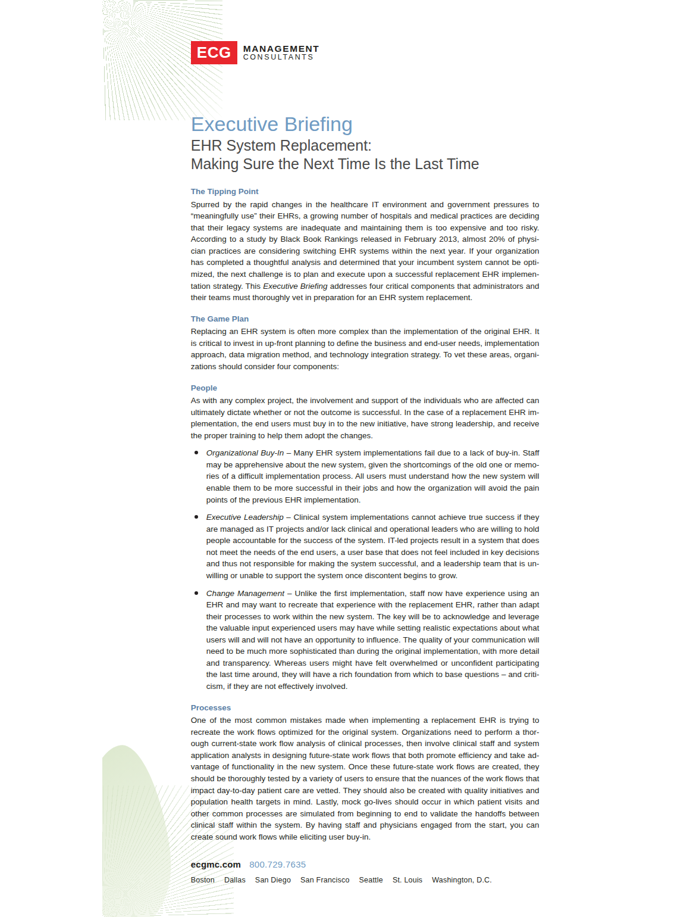ECG
MANAGEMENT
CONSULTANTS
Executive Briefing
EHR System Replacement:
Making Sure the Next Time Is the Last Time
The Tipping Point
Spurred by the rapid changes in the healthcare IT environment and government pressures to “meaningfully use” their EHRs, a growing number of hospitals and medical practices are deciding that their legacy systems are inadequate and maintaining them is too expensive and too risky. According to a study by Black Book Rankings released in February 2013, almost 20% of physician practices are considering switching EHR systems within the next year. If your organization has completed a thoughtful analysis and determined that your incumbent system cannot be optimized, the next challenge is to plan and execute upon a successful replacement EHR implementation strategy. This Executive Briefing addresses four critical components that administrators and their teams must thoroughly vet in preparation for an EHR system replacement.
The Game Plan
Replacing an EHR system is often more complex than the implementation of the original EHR. It is critical to invest in up-front planning to define the business and end-user needs, implementation approach, data migration method, and technology integration strategy. To vet these areas, organizations should consider four components:
People
As with any complex project, the involvement and support of the individuals who are affected can ultimately dictate whether or not the outcome is successful. In the case of a replacement EHR implementation, the end users must buy in to the new initiative, have strong leadership, and receive the proper training to help them adopt the changes.
Organizational Buy-In – Many EHR system implementations fail due to a lack of buy-in. Staff may be apprehensive about the new system, given the shortcomings of the old one or memories of a difficult implementation process. All users must understand how the new system will enable them to be more successful in their jobs and how the organization will avoid the pain points of the previous EHR implementation.
Executive Leadership – Clinical system implementations cannot achieve true success if they are managed as IT projects and/or lack clinical and operational leaders who are willing to hold people accountable for the success of the system. IT-led projects result in a system that does not meet the needs of the end users, a user base that does not feel included in key decisions and thus not responsible for making the system successful, and a leadership team that is unwilling or unable to support the system once discontent begins to grow.
Change Management – Unlike the first implementation, staff now have experience using an EHR and may want to recreate that experience with the replacement EHR, rather than adapt their processes to work within the new system. The key will be to acknowledge and leverage the valuable input experienced users may have while setting realistic expectations about what users will and will not have an opportunity to influence. The quality of your communication will need to be much more sophisticated than during the original implementation, with more detail and transparency. Whereas users might have felt overwhelmed or unconfident participating the last time around, they will have a rich foundation from which to base questions – and criticism, if they are not effectively involved.
Processes
One of the most common mistakes made when implementing a replacement EHR is trying to recreate the work flows optimized for the original system. Organizations need to perform a thorough current-state work flow analysis of clinical processes, then involve clinical staff and system application analysts in designing future-state work flows that both promote efficiency and take advantage of functionality in the new system. Once these future-state work flows are created, they should be thoroughly tested by a variety of users to ensure that the nuances of the work flows that impact day-to-day patient care are vetted. They should also be created with quality initiatives and population health targets in mind. Lastly, mock go-lives should occur in which patient visits and other common processes are simulated from beginning to end to validate the handoffs between clinical staff within the system. By having staff and physicians engaged from the start, you can create sound work flows while eliciting user buy-in.
ecgmc.com 800.729.7635
Boston Dallas San Diego San Francisco Seattle St. Louis Washington, D.C.